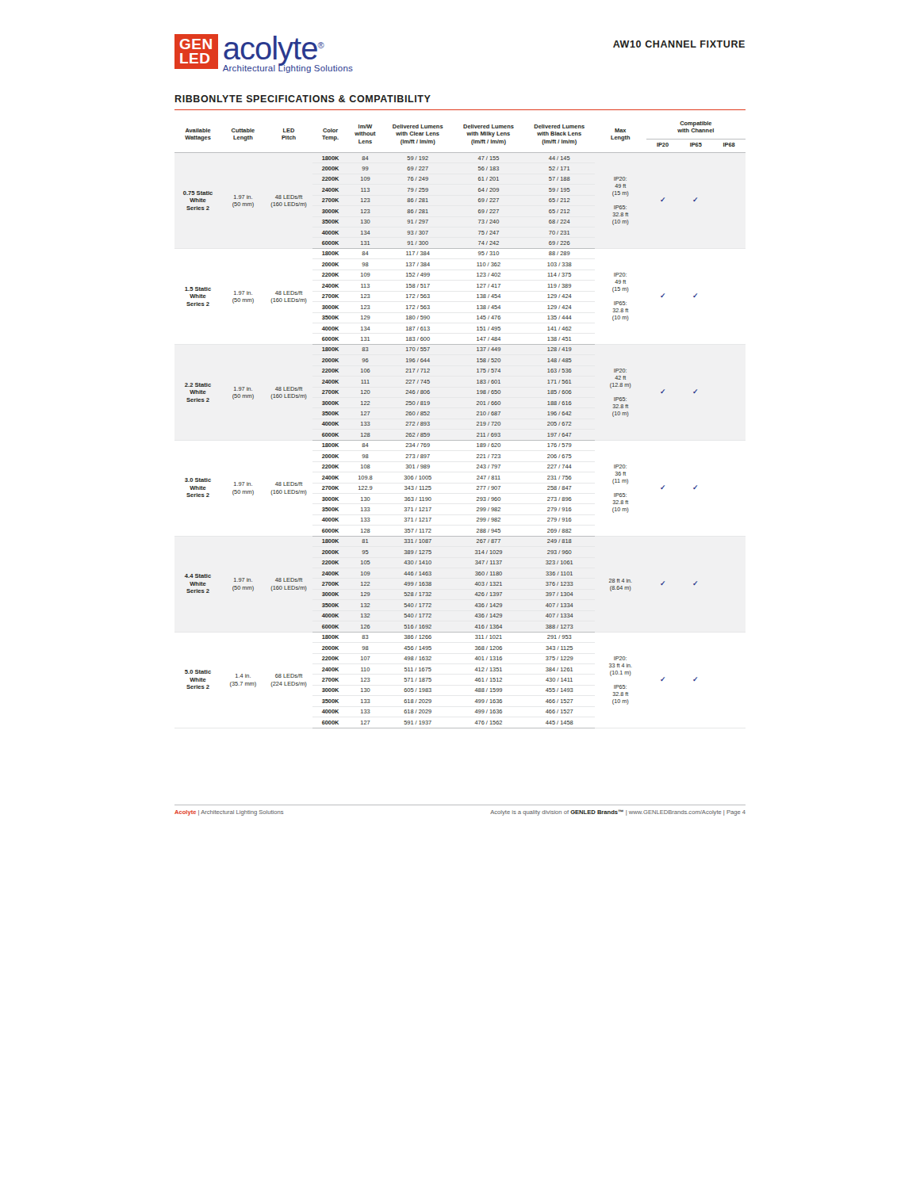GEN LED
acolyte®
Architectural Lighting Solutions
AW10 CHANNEL FIXTURE
RibbonLyte Specifications & Compatibility
| Available Wattages | Cuttable Length | LED Pitch | Color Temp. | lm/W without Lens | Delivered Lumens with Clear Lens (lm/ft / lm/m) | Delivered Lumens with Milky Lens (lm/ft / lm/m) | Delivered Lumens with Black Lens (lm/ft / lm/m) | Max Length | Compatible with Channel |
| --- | --- | --- | --- | --- | --- | --- | --- | --- | --- |
| IP20 | IP65 | IP68 |
| 0.75 Static White Series 2 | 1.97 in. (50 mm) | 48 LEDs/ft (160 LEDs/m) | 1800K | 84 | 59 / 192 | 47 / 155 | 44 / 145 | IP20: 49 ft (15 m) IP65: 32.8 ft (10 m) | ✓ | ✓ | |
| 2000K | 99 | 69 / 227 | 56 / 183 | 52 / 171 |
| 2200K | 109 | 76 / 249 | 61 / 201 | 57 / 188 |
| 2400K | 113 | 79 / 259 | 64 / 209 | 59 / 195 |
| 2700K | 123 | 86 / 281 | 69 / 227 | 65 / 212 |
| 3000K | 123 | 86 / 281 | 69 / 227 | 65 / 212 |
| 3500K | 130 | 91 / 297 | 73 / 240 | 68 / 224 |
| 4000K | 134 | 93 / 307 | 75 / 247 | 70 / 231 |
| 6000K | 131 | 91 / 300 | 74 / 242 | 69 / 226 |
| 1.5 Static White Series 2 | 1.97 in. (50 mm) | 48 LEDs/ft (160 LEDs/m) | 1800K | 84 | 117 / 384 | 95 / 310 | 88 / 289 | IP20: 49 ft (15 m) IP65: 32.8 ft (10 m) | ✓ | ✓ | |
| 2000K | 98 | 137 / 384 | 110 / 362 | 103 / 338 |
| 2200K | 109 | 152 / 499 | 123 / 402 | 114 / 375 |
| 2400K | 113 | 158 / 517 | 127 / 417 | 119 / 389 |
| 2700K | 123 | 172 / 563 | 138 / 454 | 129 / 424 |
| 3000K | 123 | 172 / 563 | 138 / 454 | 129 / 424 |
| 3500K | 129 | 180 / 590 | 145 / 476 | 135 / 444 |
| 4000K | 134 | 187 / 613 | 151 / 495 | 141 / 462 |
| 6000K | 131 | 183 / 600 | 147 / 484 | 138 / 451 |
| 2.2 Static White Series 2 | 1.97 in. (50 mm) | 48 LEDs/ft (160 LEDs/m) | 1800K | 83 | 170 / 557 | 137 / 449 | 128 / 419 | IP20: 42 ft (12.8 m) IP65: 32.8 ft (10 m) | ✓ | ✓ | |
| 2000K | 96 | 196 / 644 | 158 / 520 | 148 / 485 |
| 2200K | 106 | 217 / 712 | 175 / 574 | 163 / 536 |
| 2400K | 111 | 227 / 745 | 183 / 601 | 171 / 561 |
| 2700K | 120 | 246 / 806 | 198 / 650 | 185 / 606 |
| 3000K | 122 | 250 / 819 | 201 / 660 | 188 / 616 |
| 3500K | 127 | 260 / 852 | 210 / 687 | 196 / 642 |
| 4000K | 133 | 272 / 893 | 219 / 720 | 205 / 672 |
| 6000K | 128 | 262 / 859 | 211 / 693 | 197 / 647 |
| 3.0 Static White Series 2 | 1.97 in. (50 mm) | 48 LEDs/ft (160 LEDs/m) | 1800K | 84 | 234 / 769 | 189 / 620 | 176 / 579 | IP20: 36 ft (11 m) IP65: 32.8 ft (10 m) | ✓ | ✓ | |
| 2000K | 98 | 273 / 897 | 221 / 723 | 206 / 675 |
| 2200K | 108 | 301 / 989 | 243 / 797 | 227 / 744 |
| 2400K | 109.8 | 306 / 1005 | 247 / 811 | 231 / 756 |
| 2700K | 122.9 | 343 / 1125 | 277 / 907 | 258 / 847 |
| 3000K | 130 | 363 / 1190 | 293 / 960 | 273 / 896 |
| 3500K | 133 | 371 / 1217 | 299 / 982 | 279 / 916 |
| 4000K | 133 | 371 / 1217 | 299 / 982 | 279 / 916 |
| 6000K | 128 | 357 / 1172 | 288 / 945 | 269 / 882 |
| 4.4 Static White Series 2 | 1.97 in. (50 mm) | 48 LEDs/ft (160 LEDs/m) | 1800K | 81 | 331 / 1087 | 267 / 877 | 249 / 818 | 28 ft 4 in. (8.64 m) | ✓ | ✓ | |
| 2000K | 95 | 389 / 1275 | 314 / 1029 | 293 / 960 |
| 2200K | 105 | 430 / 1410 | 347 / 1137 | 323 / 1061 |
| 2400K | 109 | 446 / 1463 | 360 / 1180 | 336 / 1101 |
| 2700K | 122 | 499 / 1638 | 403 / 1321 | 376 / 1233 |
| 3000K | 129 | 528 / 1732 | 426 / 1397 | 397 / 1304 |
| 3500K | 132 | 540 / 1772 | 436 / 1429 | 407 / 1334 |
| 4000K | 132 | 540 / 1772 | 436 / 1429 | 407 / 1334 |
| 6000K | 126 | 516 / 1692 | 416 / 1364 | 388 / 1273 |
| 5.0 Static White Series 2 | 1.4 in. (35.7 mm) | 68 LEDs/ft (224 LEDs/m) | 1800K | 83 | 386 / 1266 | 311 / 1021 | 291 / 953 | IP20: 33 ft 4 in. (10.1 m) IP65: 32.8 ft (10 m) | ✓ | ✓ | |
| 2000K | 98 | 456 / 1495 | 368 / 1206 | 343 / 1125 |
| 2200K | 107 | 498 / 1632 | 401 / 1316 | 375 / 1229 |
| 2400K | 110 | 511 / 1675 | 412 / 1351 | 384 / 1261 |
| 2700K | 123 | 571 / 1875 | 461 / 1512 | 430 / 1411 |
| 3000K | 130 | 605 / 1983 | 488 / 1599 | 455 / 1493 |
| 3500K | 133 | 618 / 2029 | 499 / 1636 | 466 / 1527 |
| 4000K | 133 | 618 / 2029 | 499 / 1636 | 466 / 1527 |
| 6000K | 127 | 591 / 1937 | 476 / 1562 | 445 / 1458 |
Acolyte | Architectural Lighting Solutions
Acolyte is a quality division of GENLED Brands™ | www.GENLEDBrands.com/Acolyte | Page 4